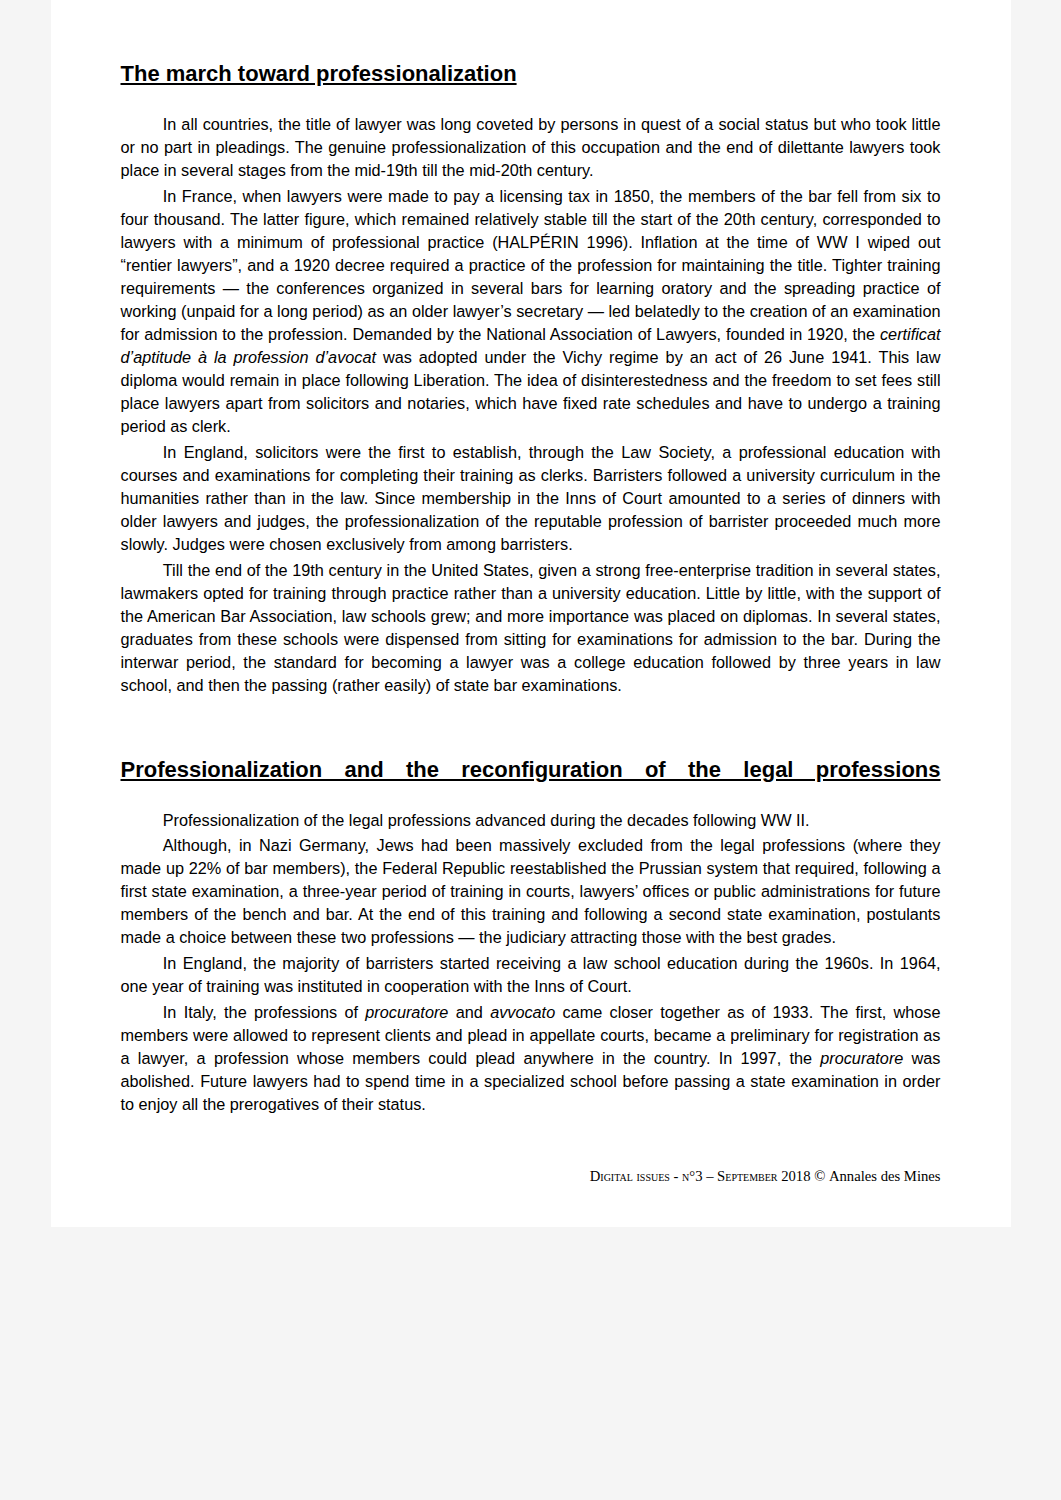The march toward professionalization
In all countries, the title of lawyer was long coveted by persons in quest of a social status but who took little or no part in pleadings. The genuine professionalization of this occupation and the end of dilettante lawyers took place in several stages from the mid-19th till the mid-20th century.
In France, when lawyers were made to pay a licensing tax in 1850, the members of the bar fell from six to four thousand. The latter figure, which remained relatively stable till the start of the 20th century, corresponded to lawyers with a minimum of professional practice (HALPÉRIN 1996). Inflation at the time of WW I wiped out “rentier lawyers”, and a 1920 decree required a practice of the profession for maintaining the title. Tighter training requirements — the conferences organized in several bars for learning oratory and the spreading practice of working (unpaid for a long period) as an older lawyer’s secretary — led belatedly to the creation of an examination for admission to the profession. Demanded by the National Association of Lawyers, founded in 1920, the certificat d’aptitude à la profession d’avocat was adopted under the Vichy regime by an act of 26 June 1941. This law diploma would remain in place following Liberation. The idea of disinterestedness and the freedom to set fees still place lawyers apart from solicitors and notaries, which have fixed rate schedules and have to undergo a training period as clerk.
In England, solicitors were the first to establish, through the Law Society, a professional education with courses and examinations for completing their training as clerks. Barristers followed a university curriculum in the humanities rather than in the law. Since membership in the Inns of Court amounted to a series of dinners with older lawyers and judges, the professionalization of the reputable profession of barrister proceeded much more slowly. Judges were chosen exclusively from among barristers.
Till the end of the 19th century in the United States, given a strong free-enterprise tradition in several states, lawmakers opted for training through practice rather than a university education. Little by little, with the support of the American Bar Association, law schools grew; and more importance was placed on diplomas. In several states, graduates from these schools were dispensed from sitting for examinations for admission to the bar. During the interwar period, the standard for becoming a lawyer was a college education followed by three years in law school, and then the passing (rather easily) of state bar examinations.
Professionalization and the reconfiguration of the legal professions
Professionalization of the legal professions advanced during the decades following WW II.
Although, in Nazi Germany, Jews had been massively excluded from the legal professions (where they made up 22% of bar members), the Federal Republic reestablished the Prussian system that required, following a first state examination, a three-year period of training in courts, lawyers’ offices or public administrations for future members of the bench and bar. At the end of this training and following a second state examination, postulants made a choice between these two professions — the judiciary attracting those with the best grades.
In England, the majority of barristers started receiving a law school education during the 1960s. In 1964, one year of training was instituted in cooperation with the Inns of Court.
In Italy, the professions of procuratore and avvocato came closer together as of 1933. The first, whose members were allowed to represent clients and plead in appellate courts, became a preliminary for registration as a lawyer, a profession whose members could plead anywhere in the country. In 1997, the procuratore was abolished. Future lawyers had to spend time in a specialized school before passing a state examination in order to enjoy all the prerogatives of their status.
Digital issues - n°3 – September 2018 © Annales des Mines